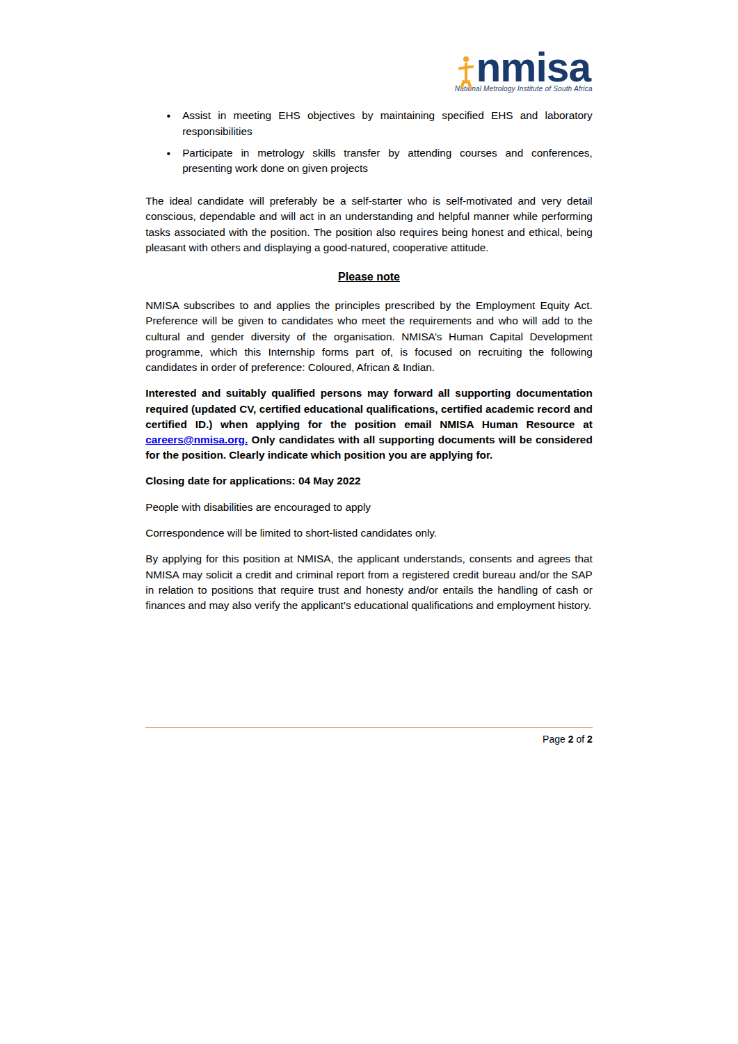nmisa
National Metrology Institute of South Africa
Assist in meeting EHS objectives by maintaining specified EHS and laboratory responsibilities
Participate in metrology skills transfer by attending courses and conferences, presenting work done on given projects
The ideal candidate will preferably be a self-starter who is self-motivated and very detail conscious, dependable and will act in an understanding and helpful manner while performing tasks associated with the position. The position also requires being honest and ethical, being pleasant with others and displaying a good-natured, cooperative attitude.
Please note
NMISA subscribes to and applies the principles prescribed by the Employment Equity Act. Preference will be given to candidates who meet the requirements and who will add to the cultural and gender diversity of the organisation. NMISA’s Human Capital Development programme, which this Internship forms part of, is focused on recruiting the following candidates in order of preference: Coloured, African & Indian.
Interested and suitably qualified persons may forward all supporting documentation required (updated CV, certified educational qualifications, certified academic record and certified ID.) when applying for the position email NMISA Human Resource at careers@nmisa.org. Only candidates with all supporting documents will be considered for the position. Clearly indicate which position you are applying for.
Closing date for applications: 04 May 2022
People with disabilities are encouraged to apply
Correspondence will be limited to short-listed candidates only.
By applying for this position at NMISA, the applicant understands, consents and agrees that NMISA may solicit a credit and criminal report from a registered credit bureau and/or the SAP in relation to positions that require trust and honesty and/or entails the handling of cash or finances and may also verify the applicant’s educational qualifications and employment history.
Page 2 of 2